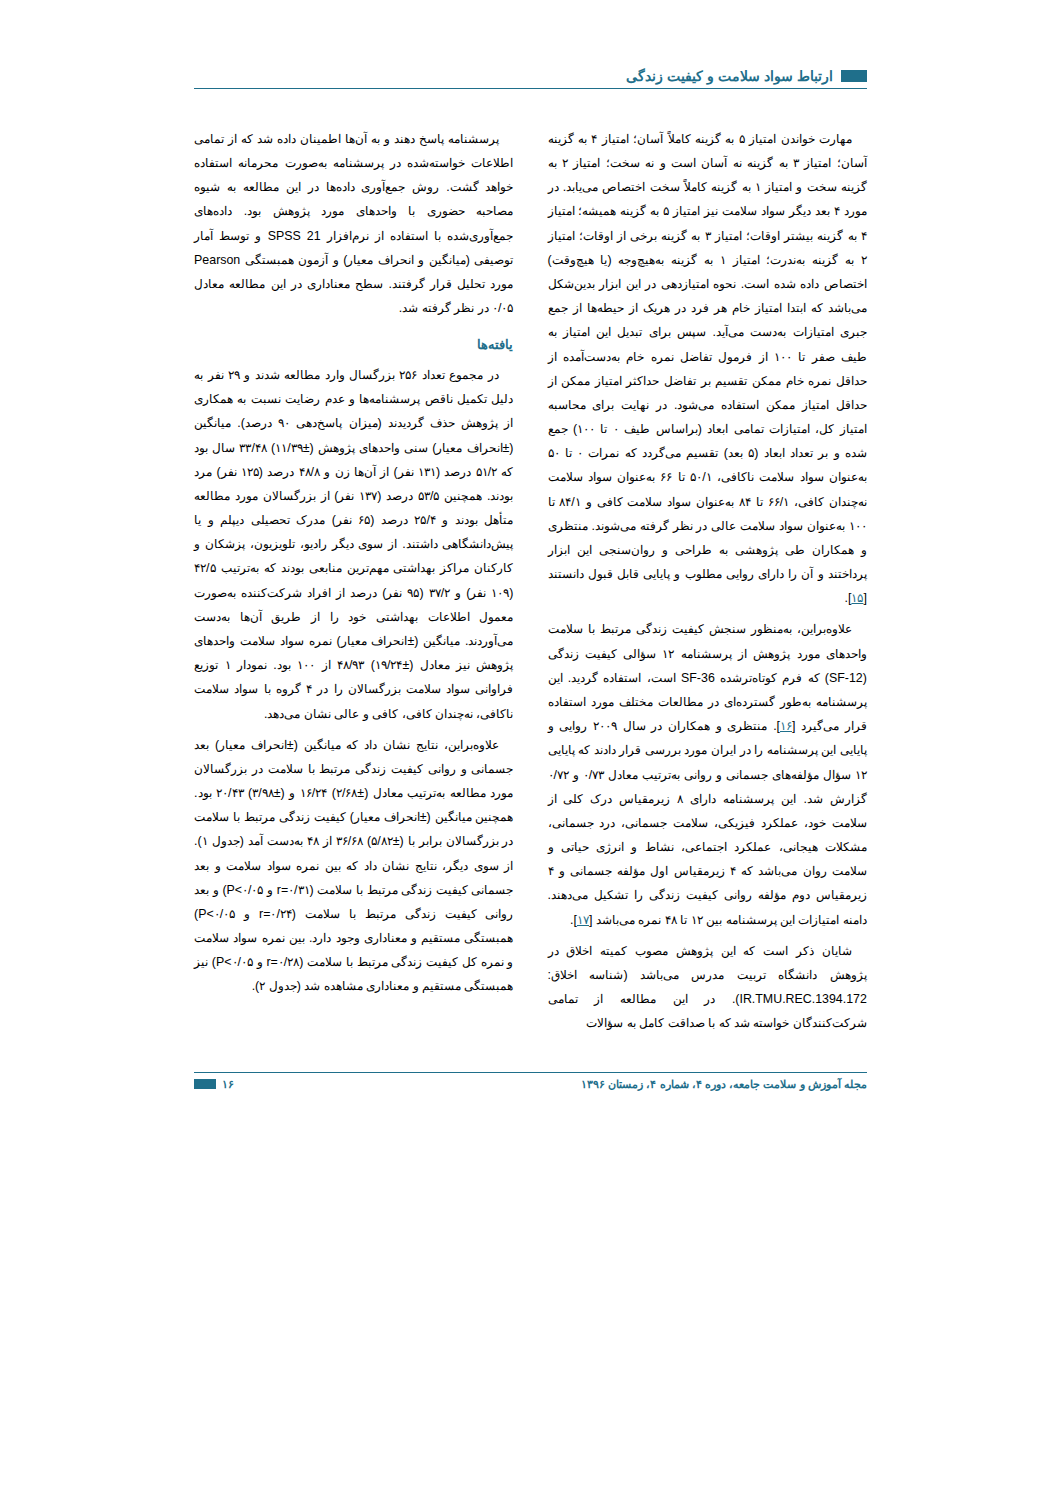ارتباط سواد سلامت و کیفیت زندگی
مهارت خواندن امتیاز ۵ به گزینه کاملاً آسان؛ امتیاز ۴ به گزینه آسان؛ امتیاز ۳ به گزینه نه آسان است و نه سخت؛ امتیاز ۲ به گزینه سخت و امتیاز ۱ به گزینه کاملاً سخت اختصاص می‌یابد. در مورد ۴ بعد دیگر سواد سلامت نیز امتیاز ۵ به گزینه همیشه؛ امتیاز ۴ به گزینه بیشتر اوقات؛ امتیاز ۳ به گزینه برخی از اوقات؛ امتیاز ۲ به گزینه به‌ندرت؛ امتیاز ۱ به گزینه به‌هیچ‌وجه (یا هیچ‌وقت) اختصاص داده شده است. نحوه امتیازدهی در این ابزار بدین‌شکل می‌باشد که ابتدا امتیاز خام هر فرد در هریک از حیطه‌ها از جمع جبری امتیازات به‌دست می‌آید. سپس برای تبدیل این امتیاز به طیف صفر تا ۱۰۰ از فرمول تفاضل نمره خام به‌دست‌آمده از حداقل نمره خام ممکن تقسیم بر تفاضل حداکثر امتیاز ممکن از حداقل امتیاز ممکن استفاده می‌شود. در نهایت برای محاسبه امتیاز کل، امتیازات تمامی ابعاد (براساس طیف ۰ تا ۱۰۰) جمع شده و بر تعداد ابعاد (۵ بعد) تقسیم می‌گردد که نمرات ۰ تا ۵۰ به‌عنوان سواد سلامت ناکافی، ۵۰/۱ تا ۶۶ به‌عنوان سواد سلامت نه‌چندان کافی، ۶۶/۱ تا ۸۴ به‌عنوان سواد سلامت کافی و ۸۴/۱ تا ۱۰۰ به‌عنوان سواد سلامت عالی در نظر گرفته می‌شوند. منتظری و همکاران طی پژوهشی به طراحی و روان‌سنجی این ابزار پرداختند و آن را دارای روایی مطلوب و پایایی قابل قبول دانستند [۱۵].
علاوه‌براین، به‌منظور سنجش کیفیت زندگی مرتبط با سلامت واحدهای مورد پژوهش از پرسشنامه ۱۲ سؤالی کیفیت زندگی (SF-12) که فرم کوتاه‌ترشده SF-36 است، استفاده گردید. این پرسشنامه به‌طور گسترده‌ای در مطالعات مختلف مورد استفاده قرار می‌گیرد [۱۶]. منتظری و همکاران در سال ۲۰۰۹ روایی و پایایی این پرسشنامه را در ایران مورد بررسی قرار دادند که پایایی ۱۲ سؤال مؤلفه‌های جسمانی و روانی به‌ترتیب معادل ۰/۷۳ و ۰/۷۲ گزارش شد. این پرسشنامه دارای ۸ زیرمقیاس درک کلی از سلامت خود، عملکرد فیزیکی، سلامت جسمانی، درد جسمانی، مشکلات هیجانی، عملکرد اجتماعی، نشاط و انرژی حیاتی و سلامت روان می‌باشد که ۴ زیرمقیاس اول مؤلفه جسمانی و ۴ زیرمقیاس دوم مؤلفه روانی کیفیت زندگی را تشکیل می‌دهند. دامنه امتیازات این پرسشنامه بین ۱۲ تا ۴۸ نمره می‌باشد [۱۷].
شایان ذکر است که این پژوهش مصوب کمیته اخلاق در پژوهش دانشگاه تربیت مدرس می‌باشد (شناسه اخلاق: IR.TMU.REC.1394.172). در این مطالعه از تمامی شرکت‌کنندگان خواسته شد که با صداقت کامل به سؤالات
پرسشنامه پاسخ دهند و به آن‌ها اطمینان داده شد که از تمامی اطلاعات خواسته‌شده در پرسشنامه به‌صورت محرمانه استفاده خواهد گشت. روش جمع‌آوری داده‌ها در این مطالعه به شیوه مصاحبه حضوری با واحدهای مورد پژوهش بود. داده‌های جمع‌آوری‌شده با استفاده از نرم‌افزار SPSS 21 و توسط آمار توصیفی (میانگین و انحراف معیار) و آزمون همبستگی Pearson مورد تحلیل قرار گرفتند. سطح معناداری در این مطالعه معادل ۰/۰۵ در نظر گرفته شد.
یافته‌ها
در مجموع تعداد ۲۵۶ بزرگسال وارد مطالعه شدند و ۲۹ نفر به دلیل تکمیل ناقص پرسشنامه‌ها و عدم رضایت نسبت به همکاری از پژوهش حذف گردیدند (میزان پاسخ‌دهی ۹۰ درصد). میانگین (±انحراف معیار) سنی واحدهای پژوهش (±۱۱/۳۹) ۳۳/۴۸ سال بود که ۵۱/۲ درصد (۱۳۱ نفر) از آن‌ها زن و ۴۸/۸ درصد (۱۲۵ نفر) مرد بودند. همچنین ۵۳/۵ درصد (۱۳۷ نفر) از بزرگسالان مورد مطالعه متأهل بودند و ۲۵/۴ درصد (۶۵ نفر) مدرک تحصیلی دیپلم و یا پیش‌دانشگاهی داشتند. از سوی دیگر رادیو، تلویزیون، پزشکان و کارکنان مراکز بهداشتی مهم‌ترین منابعی بودند که به‌ترتیب ۴۲/۵ (۱۰۹ نفر) و ۳۷/۲ (۹۵ نفر) درصد از افراد شرکت‌کننده به‌صورت معمول اطلاعات بهداشتی خود را از طریق آن‌ها به‌دست می‌آوردند. میانگین (±انحراف معیار) نمره سواد سلامت واحدهای پژوهش نیز معادل (±۱۹/۲۴) ۴۸/۹۳ از ۱۰۰ بود. نمودار ۱ توزیع فراوانی سواد سلامت بزرگسالان را در ۴ گروه با سواد سلامت ناکافی، نه‌چندان کافی، کافی و عالی نشان می‌دهد.
علاوه‌براین، نتایج نشان داد که میانگین (±انحراف معیار) بعد جسمانی و روانی کیفیت زندگی مرتبط با سلامت در بزرگسالان مورد مطالعه به‌ترتیب معادل (±۲/۶۸) ۱۶/۲۴ و (±۳/۹۸) ۲۰/۴۳ بود. همچنین میانگین (±انحراف معیار) کیفیت زندگی مرتبط با سلامت در بزرگسالان برابر با (±۵/۸۲) ۳۶/۶۸ از ۴۸ به‌دست آمد (جدول ۱). از سوی دیگر، نتایج نشان داد که بین نمره سواد سلامت و بعد جسمانی کیفیت زندگی مرتبط با سلامت (r=۰/۳۱ و P<۰/۰۵) و بعد روانی کیفیت زندگی مرتبط با سلامت (r=۰/۲۴ و P<۰/۰۵) همبستگی مستقیم و معناداری وجود دارد. بین نمره سواد سلامت و نمره کل کیفیت زندگی مرتبط با سلامت (r=۰/۲۸ و P<۰/۰۵) نیز همبستگی مستقیم و معناداری مشاهده شد (جدول ۲).
مجله آموزش و سلامت جامعه، دوره ۴، شماره ۴، زمستان ۱۳۹۶
۱۶